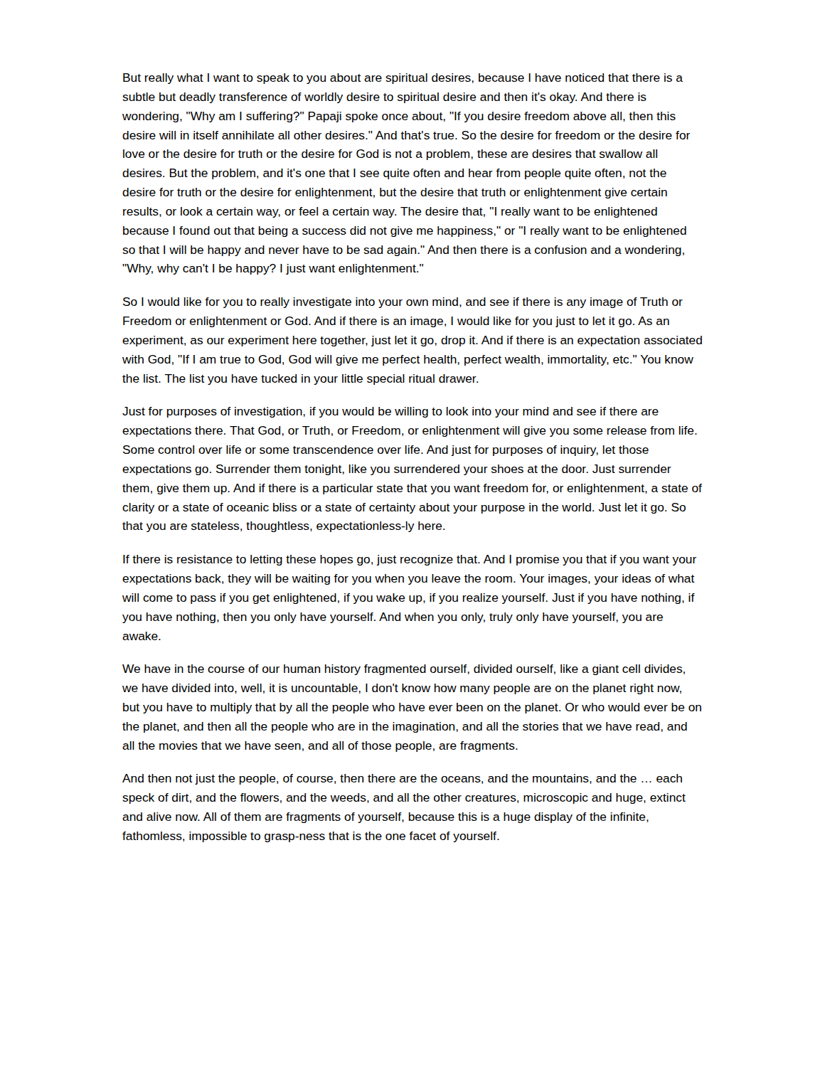But really what I want to speak to you about are spiritual desires, because I have noticed that there is a subtle but deadly transference of worldly desire to spiritual desire and then it's okay. And there is wondering, "Why am I suffering?" Papaji spoke once about, "If you desire freedom above all, then this desire will in itself annihilate all other desires." And that's true. So the desire for freedom or the desire for love or the desire for truth or the desire for God is not a problem, these are desires that swallow all desires. But the problem, and it's one that I see quite often and hear from people quite often, not the desire for truth or the desire for enlightenment, but the desire that truth or enlightenment give certain results, or look a certain way, or feel a certain way. The desire that, "I really want to be enlightened because I found out that being a success did not give me happiness," or "I really want to be enlightened so that I will be happy and never have to be sad again." And then there is a confusion and a wondering, "Why, why can't I be happy? I just want enlightenment."
So I would like for you to really investigate into your own mind, and see if there is any image of Truth or Freedom or enlightenment or God. And if there is an image, I would like for you just to let it go. As an experiment, as our experiment here together, just let it go, drop it. And if there is an expectation associated with God, "If I am true to God, God will give me perfect health, perfect wealth, immortality, etc." You know the list. The list you have tucked in your little special ritual drawer.
Just for purposes of investigation, if you would be willing to look into your mind and see if there are expectations there. That God, or Truth, or Freedom, or enlightenment will give you some release from life. Some control over life or some transcendence over life. And just for purposes of inquiry, let those expectations go. Surrender them tonight, like you surrendered your shoes at the door. Just surrender them, give them up. And if there is a particular state that you want freedom for, or enlightenment, a state of clarity or a state of oceanic bliss or a state of certainty about your purpose in the world. Just let it go. So that you are stateless, thoughtless, expectationless-ly here.
If there is resistance to letting these hopes go, just recognize that. And I promise you that if you want your expectations back, they will be waiting for you when you leave the room. Your images, your ideas of what will come to pass if you get enlightened, if you wake up, if you realize yourself. Just if you have nothing, if you have nothing, then you only have yourself. And when you only, truly only have yourself, you are awake.
We have in the course of our human history fragmented ourself, divided ourself, like a giant cell divides, we have divided into, well, it is uncountable, I don't know how many people are on the planet right now, but you have to multiply that by all the people who have ever been on the planet. Or who would ever be on the planet, and then all the people who are in the imagination, and all the stories that we have read, and all the movies that we have seen, and all of those people, are fragments.
And then not just the people, of course, then there are the oceans, and the mountains, and the … each speck of dirt, and the flowers, and the weeds, and all the other creatures, microscopic and huge, extinct and alive now. All of them are fragments of yourself, because this is a huge display of the infinite, fathomless, impossible to grasp-ness that is the one facet of yourself.